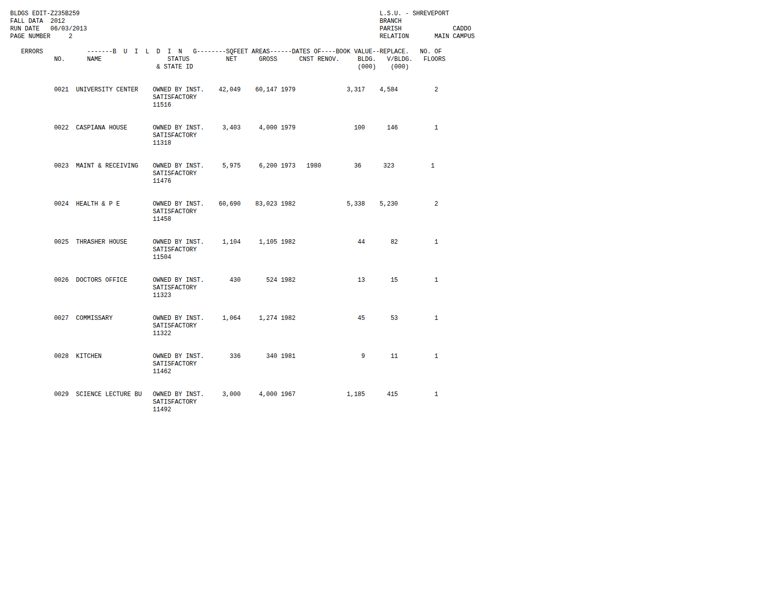BLDGS EDIT-Z235B259                                                                                  L.S.U. - SHREVEPORT
FALL DATA  2012                                                                                      BRANCH
RUN DATE   06/03/2013                                                                                PARISH              CADDO
PAGE NUMBER     2                                                                                    RELATION       MAIN CAMPUS

   ERRORS            -------B  U  I  L  D  I  N   G--------SQFEET AREAS------DATES OF----BOOK VALUE--REPLACE.   NO. OF
            NO.      NAME                  STATUS          NET      GROSS      CNST RENOV.     BLDG.   V/BLDG.   FLOORS
                                        & STATE ID                                             (000)    (000)


            0021  UNIVERSITY CENTER    OWNED BY INST.    42,049    60,147 1979              3,317    4,584          2
                                       SATISFACTORY
                                       11516


            0022  CASPIANA HOUSE       OWNED BY INST.     3,403     4,000 1979                100      146          1
                                       SATISFACTORY
                                       11318


            0023  MAINT & RECEIVING    OWNED BY INST.     5,975     6,200 1973   1980         36      323          1
                                       SATISFACTORY
                                       11476


            0024  HEALTH & P E         OWNED BY INST.    60,690    83,023 1982              5,338    5,230          2
                                       SATISFACTORY
                                       11458


            0025  THRASHER HOUSE       OWNED BY INST.     1,104     1,105 1982                 44       82          1
                                       SATISFACTORY
                                       11504


            0026  DOCTORS OFFICE       OWNED BY INST.       430       524 1982                 13       15          1
                                       SATISFACTORY
                                       11323


            0027  COMMISSARY           OWNED BY INST.     1,064     1,274 1982                 45       53          1
                                       SATISFACTORY
                                       11322


            0028  KITCHEN              OWNED BY INST.       336       340 1981                  9       11          1
                                       SATISFACTORY
                                       11462


            0029  SCIENCE LECTURE BU   OWNED BY INST.     3,000     4,000 1967              1,185      415          1
                                       SATISFACTORY
                                       11492